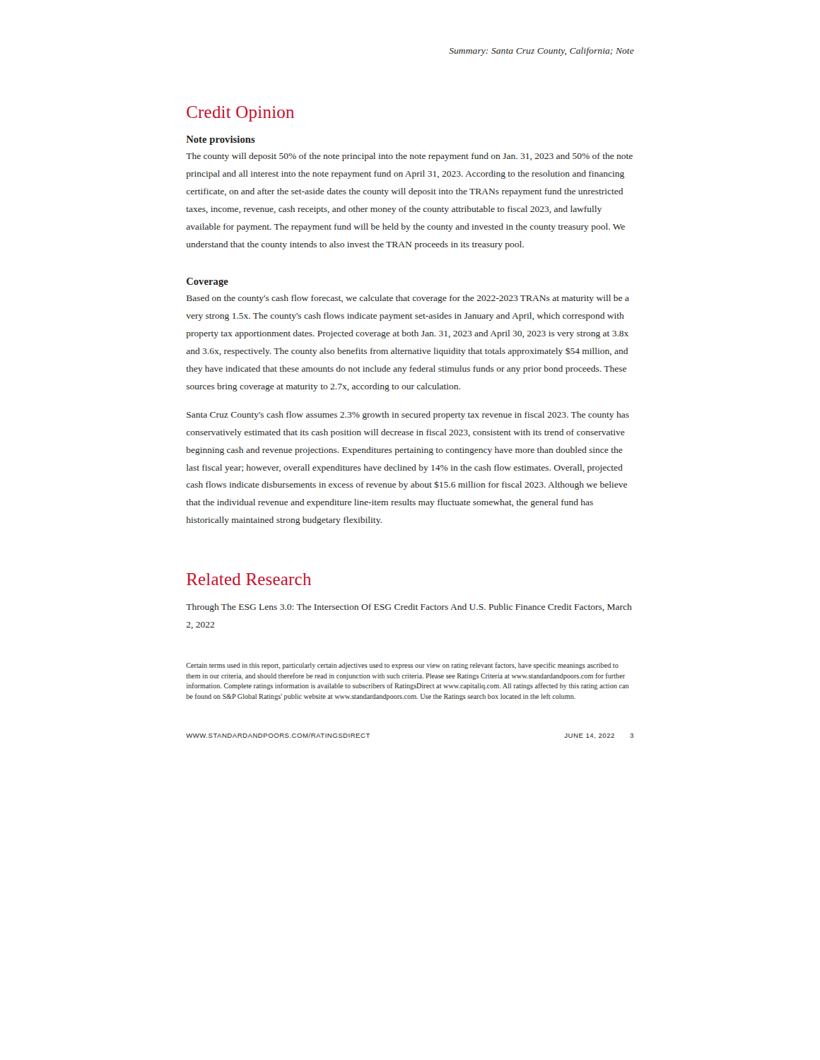Summary: Santa Cruz County, California; Note
Credit Opinion
Note provisions
The county will deposit 50% of the note principal into the note repayment fund on Jan. 31, 2023 and 50% of the note principal and all interest into the note repayment fund on April 31, 2023. According to the resolution and financing certificate, on and after the set-aside dates the county will deposit into the TRANs repayment fund the unrestricted taxes, income, revenue, cash receipts, and other money of the county attributable to fiscal 2023, and lawfully available for payment. The repayment fund will be held by the county and invested in the county treasury pool. We understand that the county intends to also invest the TRAN proceeds in its treasury pool.
Coverage
Based on the county's cash flow forecast, we calculate that coverage for the 2022-2023 TRANs at maturity will be a very strong 1.5x. The county's cash flows indicate payment set-asides in January and April, which correspond with property tax apportionment dates. Projected coverage at both Jan. 31, 2023 and April 30, 2023 is very strong at 3.8x and 3.6x, respectively. The county also benefits from alternative liquidity that totals approximately $54 million, and they have indicated that these amounts do not include any federal stimulus funds or any prior bond proceeds. These sources bring coverage at maturity to 2.7x, according to our calculation.
Santa Cruz County's cash flow assumes 2.3% growth in secured property tax revenue in fiscal 2023. The county has conservatively estimated that its cash position will decrease in fiscal 2023, consistent with its trend of conservative beginning cash and revenue projections. Expenditures pertaining to contingency have more than doubled since the last fiscal year; however, overall expenditures have declined by 14% in the cash flow estimates. Overall, projected cash flows indicate disbursements in excess of revenue by about $15.6 million for fiscal 2023. Although we believe that the individual revenue and expenditure line-item results may fluctuate somewhat, the general fund has historically maintained strong budgetary flexibility.
Related Research
Through The ESG Lens 3.0: The Intersection Of ESG Credit Factors And U.S. Public Finance Credit Factors, March 2, 2022
Certain terms used in this report, particularly certain adjectives used to express our view on rating relevant factors, have specific meanings ascribed to them in our criteria, and should therefore be read in conjunction with such criteria. Please see Ratings Criteria at www.standardandpoors.com for further information. Complete ratings information is available to subscribers of RatingsDirect at www.capitaliq.com. All ratings affected by this rating action can be found on S&P Global Ratings' public website at www.standardandpoors.com. Use the Ratings search box located in the left column.
WWW.STANDARDANDPOORS.COM/RATINGSDIRECT
JUNE 14, 20223